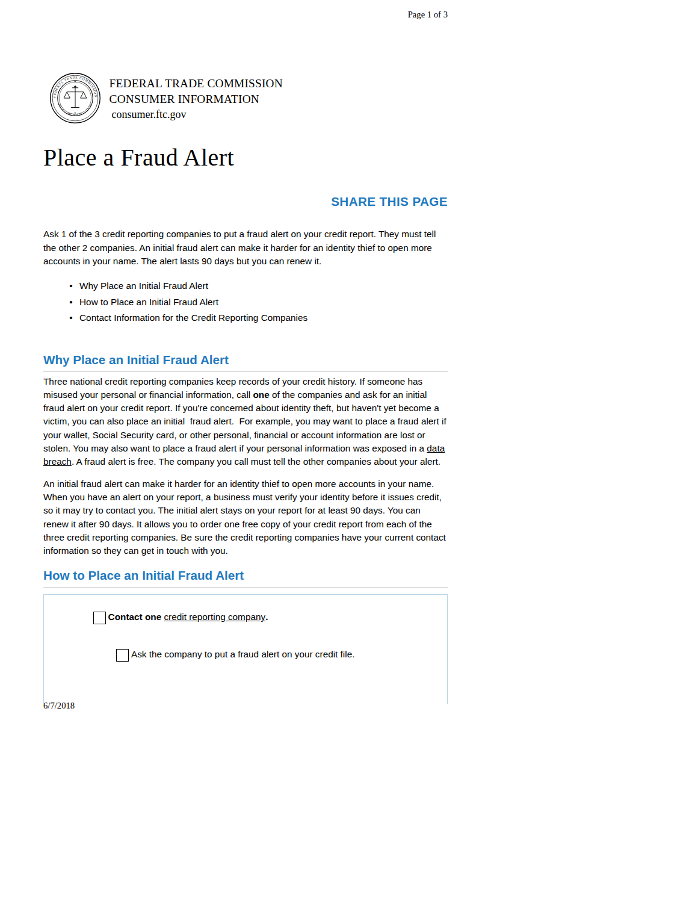Page 1 of 3
FEDERAL TRADE COMMISSION 1914 · MCMXIV · 1914 ★ ★
FEDERAL TRADE COMMISSION
CONSUMER INFORMATION
consumer.ftc.gov
Place a Fraud Alert
SHARE THIS PAGE
Ask 1 of the 3 credit reporting companies to put a fraud alert on your credit report. They must tell the other 2 companies. An initial fraud alert can make it harder for an identity thief to open more accounts in your name. The alert lasts 90 days but you can renew it.
Why Place an Initial Fraud Alert
How to Place an Initial Fraud Alert
Contact Information for the Credit Reporting Companies
Why Place an Initial Fraud Alert
Three national credit reporting companies keep records of your credit history. If someone has misused your personal or financial information, call one of the companies and ask for an initial fraud alert on your credit report. If you're concerned about identity theft, but haven't yet become a victim, you can also place an initial fraud alert. For example, you may want to place a fraud alert if your wallet, Social Security card, or other personal, financial or account information are lost or stolen. You may also want to place a fraud alert if your personal information was exposed in a data breach. A fraud alert is free. The company you call must tell the other companies about your alert.
An initial fraud alert can make it harder for an identity thief to open more accounts in your name. When you have an alert on your report, a business must verify your identity before it issues credit, so it may try to contact you. The initial alert stays on your report for at least 90 days. You can renew it after 90 days. It allows you to order one free copy of your credit report from each of the three credit reporting companies. Be sure the credit reporting companies have your current contact information so they can get in touch with you.
How to Place an Initial Fraud Alert
Contact one credit reporting company.
Ask the company to put a fraud alert on your credit file.
6/7/2018